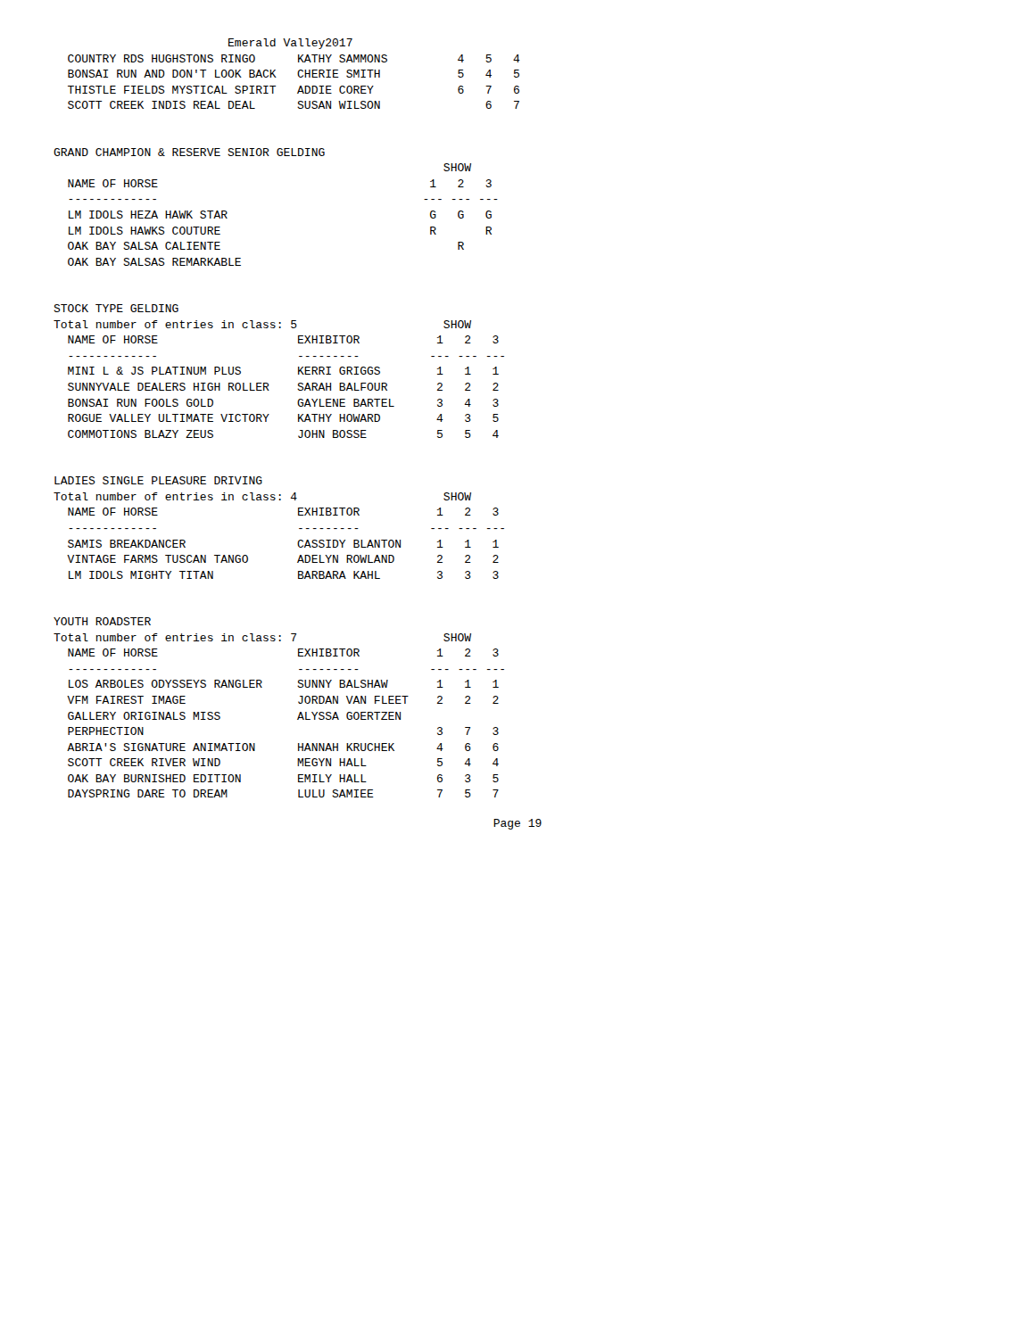Emerald Valley2017
  COUNTRY RDS HUGHSTONS RINGO      KATHY SAMMONS          4   5   4
  BONSAI RUN AND DON'T LOOK BACK   CHERIE SMITH           5   4   5
  THISTLE FIELDS MYSTICAL SPIRIT   ADDIE COREY            6   7   6
  SCOTT CREEK INDIS REAL DEAL      SUSAN WILSON               6   7


GRAND CHAMPION & RESERVE SENIOR GELDING
                                                        SHOW
  NAME OF HORSE                                       1   2   3
  -------------                                      --- --- ---
  LM IDOLS HEZA HAWK STAR                             G   G   G
  LM IDOLS HAWKS COUTURE                              R       R
  OAK BAY SALSA CALIENTE                                  R
  OAK BAY SALSAS REMARKABLE


STOCK TYPE GELDING
Total number of entries in class: 5                     SHOW
  NAME OF HORSE                    EXHIBITOR           1   2   3
  -------------                    ---------          --- --- ---
  MINI L & JS PLATINUM PLUS        KERRI GRIGGS        1   1   1
  SUNNYVALE DEALERS HIGH ROLLER    SARAH BALFOUR       2   2   2
  BONSAI RUN FOOLS GOLD            GAYLENE BARTEL      3   4   3
  ROGUE VALLEY ULTIMATE VICTORY    KATHY HOWARD        4   3   5
  COMMOTIONS BLAZY ZEUS            JOHN BOSSE          5   5   4


LADIES SINGLE PLEASURE DRIVING
Total number of entries in class: 4                     SHOW
  NAME OF HORSE                    EXHIBITOR           1   2   3
  -------------                    ---------          --- --- ---
  SAMIS BREAKDANCER                CASSIDY BLANTON     1   1   1
  VINTAGE FARMS TUSCAN TANGO       ADELYN ROWLAND      2   2   2
  LM IDOLS MIGHTY TITAN            BARBARA KAHL        3   3   3


YOUTH ROADSTER
Total number of entries in class: 7                     SHOW
  NAME OF HORSE                    EXHIBITOR           1   2   3
  -------------                    ---------          --- --- ---
  LOS ARBOLES ODYSSEYS RANGLER     SUNNY BALSHAW       1   1   1
  VFM FAIREST IMAGE                JORDAN VAN FLEET    2   2   2
  GALLERY ORIGINALS MISS           ALYSSA GOERTZEN
  PERPHECTION                                          3   7   3
  ABRIA'S SIGNATURE ANIMATION      HANNAH KRUCHEK      4   6   6
  SCOTT CREEK RIVER WIND           MEGYN HALL          5   4   4
  OAK BAY BURNISHED EDITION        EMILY HALL          6   3   5
  DAYSPRING DARE TO DREAM          LULU SAMIEE         7   5   7
Page 19